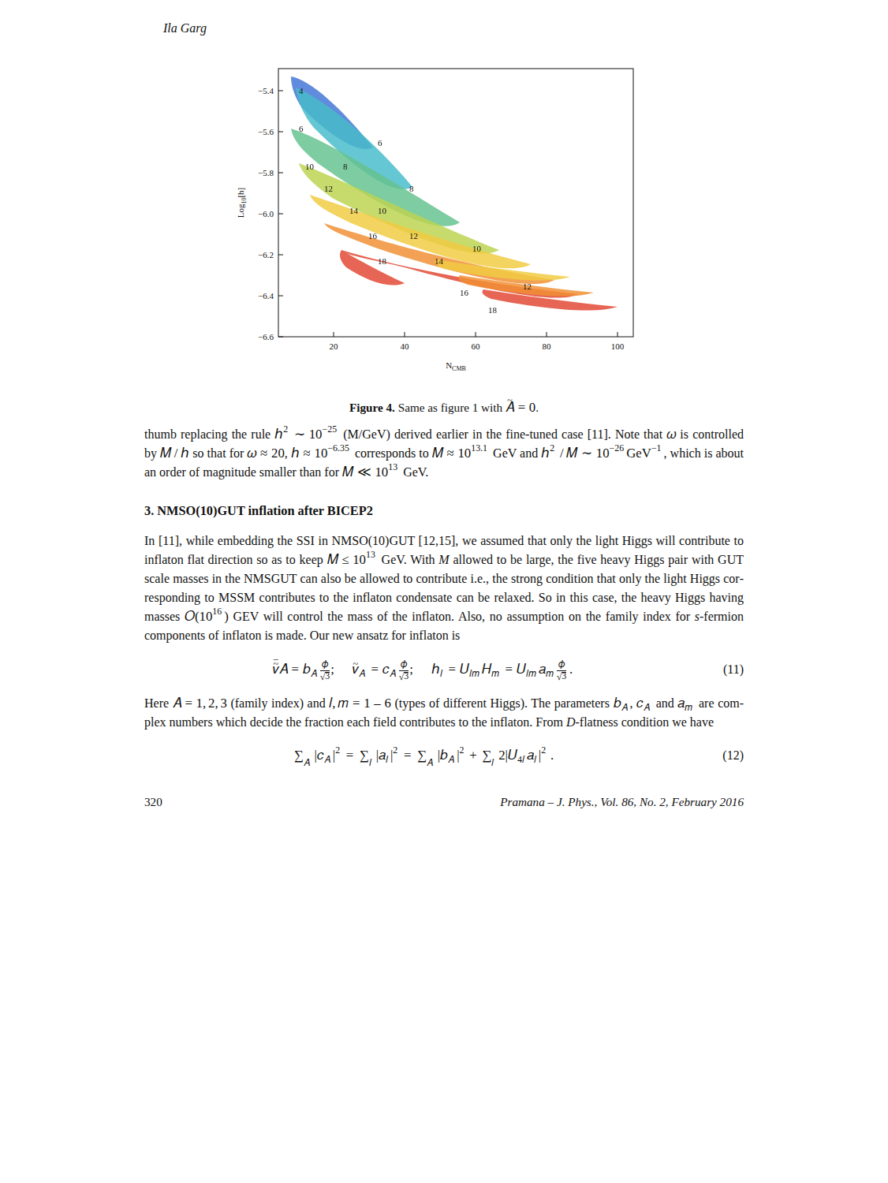Ila Garg
Log10[h] versus N_CMB contour plot Coloured bands with contour labels 4, 6, 8, 10, 12, 14, 16, 18 descending from upper left to lower right; vertical axis Log10[h] from -6.6 to about -5.3; horizontal axis N_CMB from about 5 to 100. −5.4 −5.6 −5.8 −6.0 −6.2 −6.4 −6.6 20 40 60 80 100 NCMB Log10[h] 4 6 6 10 8 12 8 14 10 16 12 18 14 10 16 12 18
Figure 4. Same as figure 1 with A~=0.
thumb replacing the rule h2∼10−25 (M/GeV) derived earlier in the fine-tuned case [11]. Note that ω is controlled by M/h so that for ω≈20, h≈10−6.35 corresponds to M≈1013.1 GeV and h2/M∼10−26GeV−1, which is about an order of magnitude smaller than for M≪1013 GeV.
3. NMSO(10)GUT inflation after BICEP2
In [11], while embedding the SSI in NMSO(10)GUT [12,15], we assumed that only the light Higgs will contribute to inflaton flat direction so as to keep M≤1013 GeV. With M allowed to be large, the five heavy Higgs pair with GUT scale masses in the NMSGUT can also be allowed to contribute i.e., the strong condition that only the light Higgs corresponding to MSSM contributes to the inflaton condensate can be relaxed. So in this case, the heavy Higgs having masses O(1016) GEV will control the mass of the inflaton. Also, no assumption on the family index for s-fermion components of inflaton is made. Our new ansatz for inflaton is
ν~¯ A = bA ϕ3 ; ν~A = cA ϕ3 ; hl = Ulm Hm = Ulm am ϕ3 .
(11)
Here A=1,2,3 (family index) and l,m=1–6 (types of different Higgs). The parameters bA, cA and am are complex numbers which decide the fraction each field contributes to the inflaton. From D-flatness condition we have
∑A |cA|2 = ∑l |al|2 = ∑A |bA|2 + ∑l 2 |U4lal|2 .
(12)
320 Pramana – J. Phys., Vol. 86, No. 2, February 2016